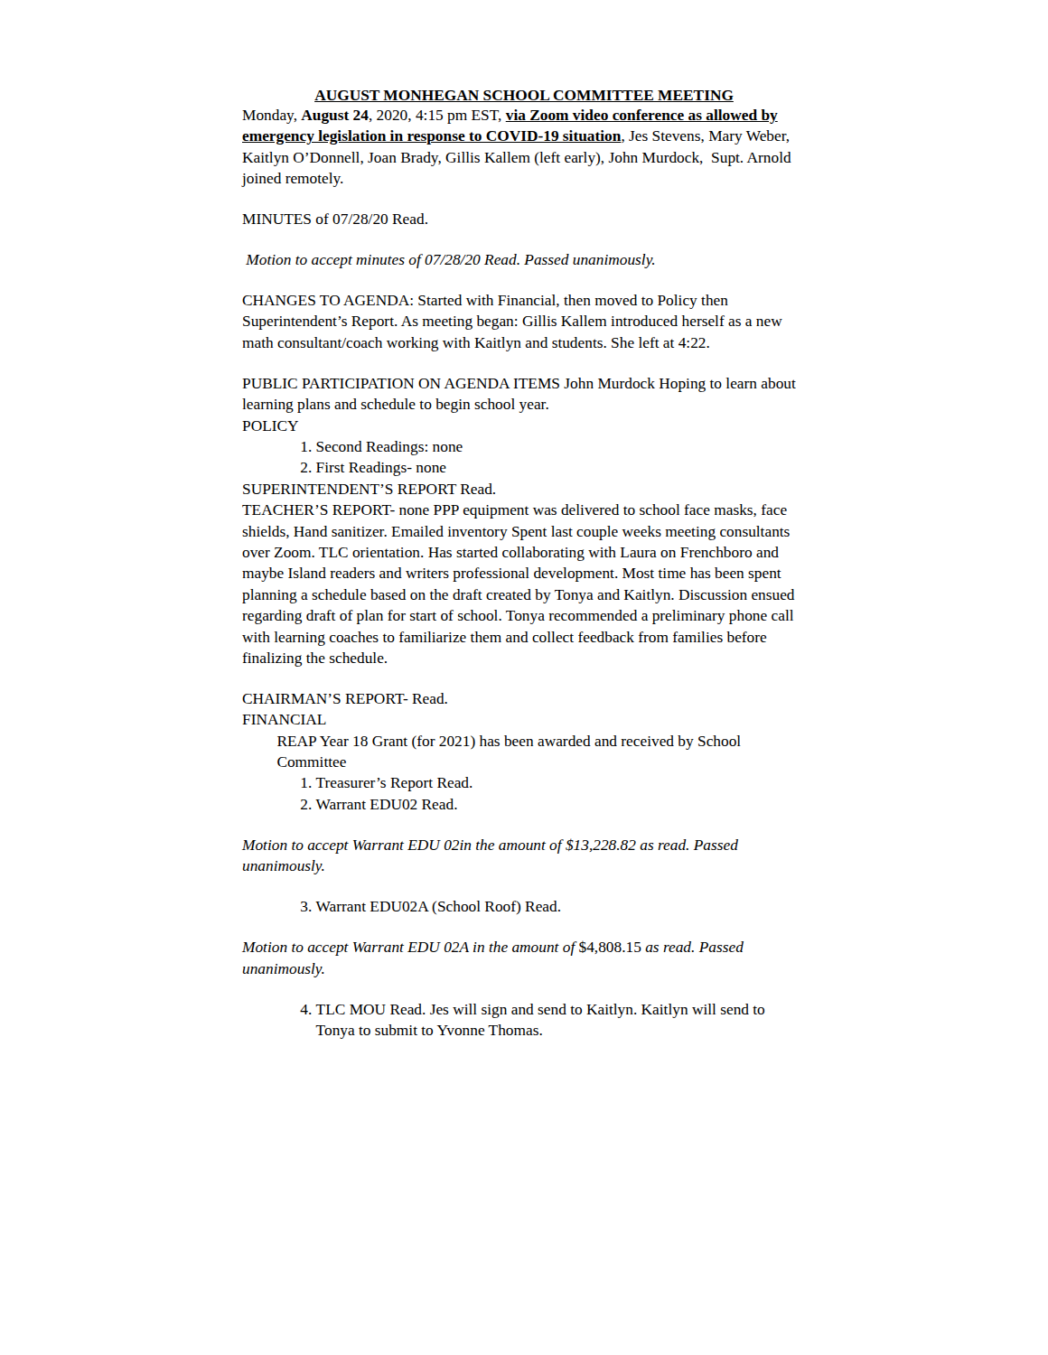AUGUST MONHEGAN SCHOOL COMMITTEE MEETING
Monday, August 24, 2020, 4:15 pm EST, via Zoom video conference as allowed by emergency legislation in response to COVID-19 situation, Jes Stevens, Mary Weber, Kaitlyn O’Donnell, Joan Brady, Gillis Kallem (left early), John Murdock, Supt. Arnold joined remotely.
MINUTES of 07/28/20 Read.
Motion to accept minutes of 07/28/20 Read. Passed unanimously.
CHANGES TO AGENDA: Started with Financial, then moved to Policy then Superintendent’s Report. As meeting began: Gillis Kallem introduced herself as a new math consultant/coach working with Kaitlyn and students. She left at 4:22.
PUBLIC PARTICIPATION ON AGENDA ITEMS John Murdock Hoping to learn about learning plans and schedule to begin school year.
POLICY
Second Readings: none
First Readings- none
SUPERINTENDENT’S REPORT Read.
TEACHER’S REPORT- none PPP equipment was delivered to school face masks, face shields, Hand sanitizer. Emailed inventory Spent last couple weeks meeting consultants over Zoom. TLC orientation. Has started collaborating with Laura on Frenchboro and maybe Island readers and writers professional development. Most time has been spent planning a schedule based on the draft created by Tonya and Kaitlyn. Discussion ensued regarding draft of plan for start of school. Tonya recommended a preliminary phone call with learning coaches to familiarize them and collect feedback from families before finalizing the schedule.
CHAIRMAN’S REPORT- Read.
FINANCIAL
REAP Year 18 Grant (for 2021) has been awarded and received by School Committee
Treasurer’s Report Read.
Warrant EDU02 Read.
Motion to accept Warrant EDU 02in the amount of $13,228.82 as read. Passed unanimously.
Warrant EDU02A (School Roof) Read.
Motion to accept Warrant EDU 02A in the amount of $4,808.15 as read. Passed unanimously.
TLC MOU Read. Jes will sign and send to Kaitlyn. Kaitlyn will send to Tonya to submit to Yvonne Thomas.